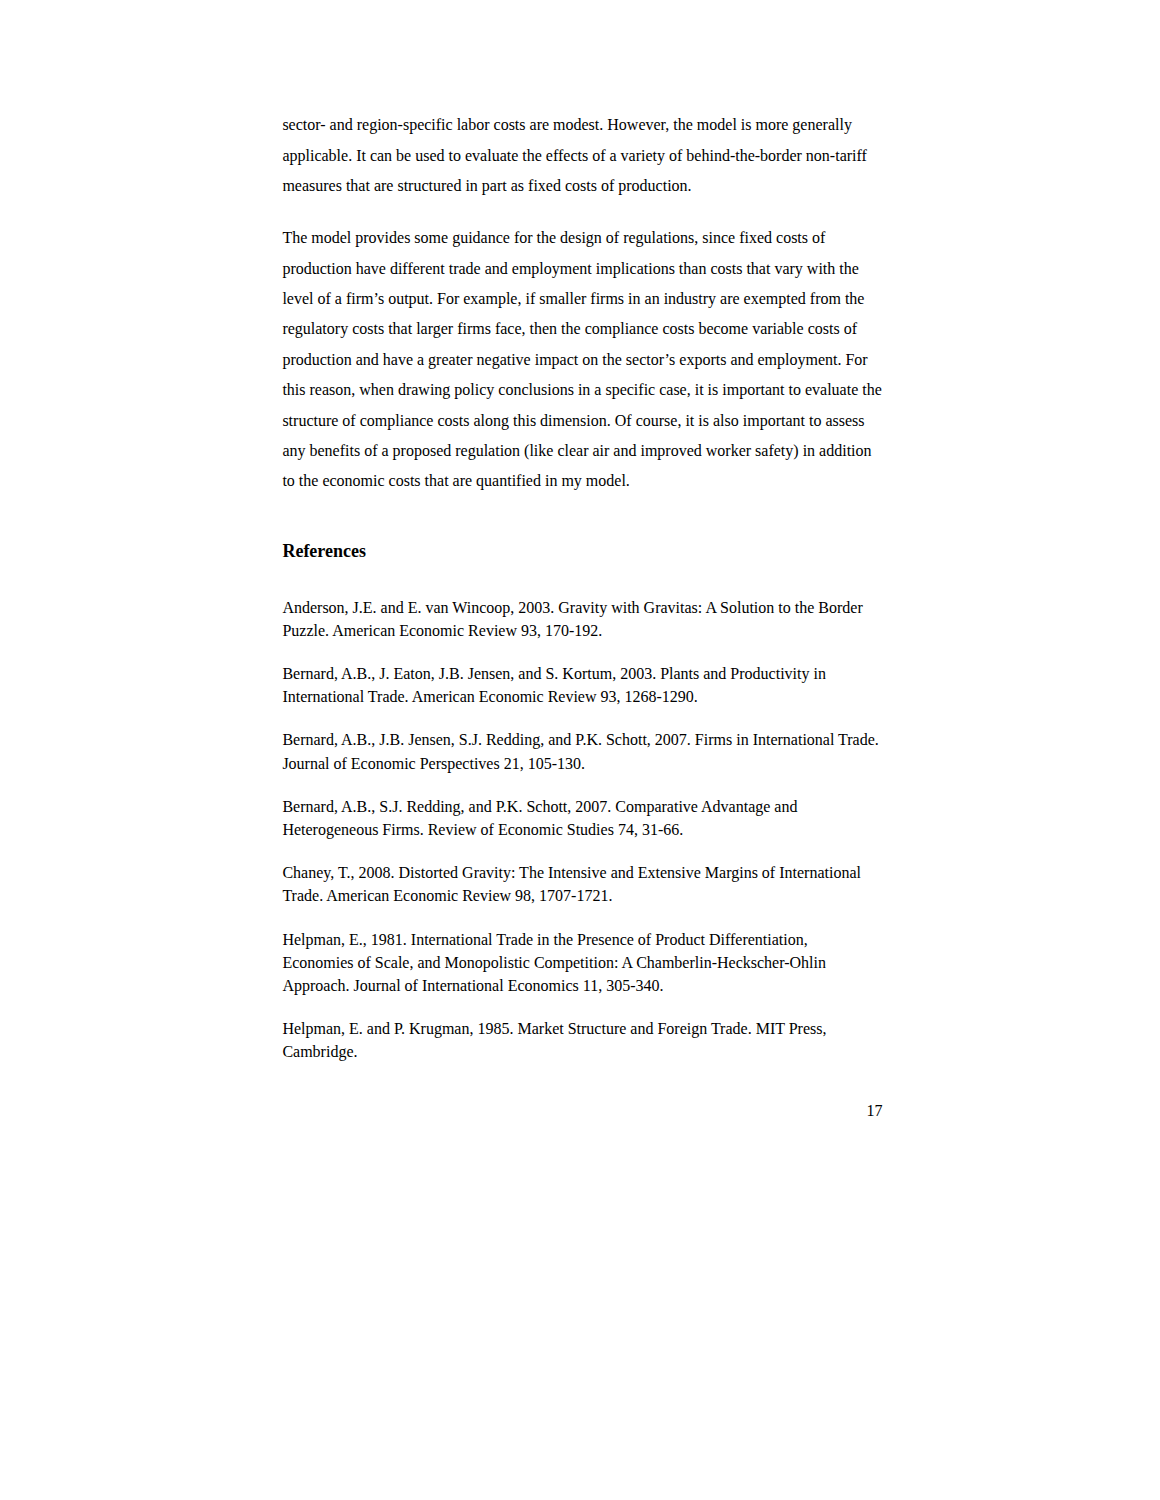sector- and region-specific labor costs are modest. However, the model is more generally applicable. It can be used to evaluate the effects of a variety of behind-the-border non-tariff measures that are structured in part as fixed costs of production.
The model provides some guidance for the design of regulations, since fixed costs of production have different trade and employment implications than costs that vary with the level of a firm’s output. For example, if smaller firms in an industry are exempted from the regulatory costs that larger firms face, then the compliance costs become variable costs of production and have a greater negative impact on the sector’s exports and employment. For this reason, when drawing policy conclusions in a specific case, it is important to evaluate the structure of compliance costs along this dimension. Of course, it is also important to assess any benefits of a proposed regulation (like clear air and improved worker safety) in addition to the economic costs that are quantified in my model.
References
Anderson, J.E. and E. van Wincoop, 2003. Gravity with Gravitas: A Solution to the Border Puzzle. American Economic Review 93, 170-192.
Bernard, A.B., J. Eaton, J.B. Jensen, and S. Kortum, 2003. Plants and Productivity in International Trade. American Economic Review 93, 1268-1290.
Bernard, A.B., J.B. Jensen, S.J. Redding, and P.K. Schott, 2007. Firms in International Trade. Journal of Economic Perspectives 21, 105-130.
Bernard, A.B., S.J. Redding, and P.K. Schott, 2007. Comparative Advantage and Heterogeneous Firms. Review of Economic Studies 74, 31-66.
Chaney, T., 2008. Distorted Gravity: The Intensive and Extensive Margins of International Trade. American Economic Review 98, 1707-1721.
Helpman, E., 1981. International Trade in the Presence of Product Differentiation, Economies of Scale, and Monopolistic Competition: A Chamberlin-Heckscher-Ohlin Approach. Journal of International Economics 11, 305-340.
Helpman, E. and P. Krugman, 1985. Market Structure and Foreign Trade. MIT Press, Cambridge.
17